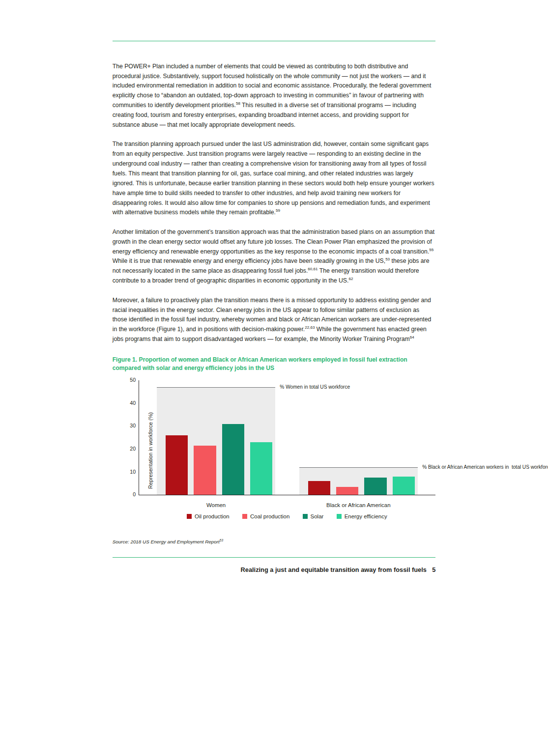The POWER+ Plan included a number of elements that could be viewed as contributing to both distributive and procedural justice. Substantively, support focused holistically on the whole community — not just the workers — and it included environmental remediation in addition to social and economic assistance. Procedurally, the federal government explicitly chose to “abandon an outdated, top-down approach to investing in communities” in favour of partnering with communities to identify development priorities.58 This resulted in a diverse set of transitional programs — including creating food, tourism and forestry enterprises, expanding broadband internet access, and providing support for substance abuse — that met locally appropriate development needs.
The transition planning approach pursued under the last US administration did, however, contain some significant gaps from an equity perspective. Just transition programs were largely reactive — responding to an existing decline in the underground coal industry — rather than creating a comprehensive vision for transitioning away from all types of fossil fuels. This meant that transition planning for oil, gas, surface coal mining, and other related industries was largely ignored. This is unfortunate, because earlier transition planning in these sectors would both help ensure younger workers have ample time to build skills needed to transfer to other industries, and help avoid training new workers for disappearing roles. It would also allow time for companies to shore up pensions and remediation funds, and experiment with alternative business models while they remain profitable.59
Another limitation of the government’s transition approach was that the administration based plans on an assumption that growth in the clean energy sector would offset any future job losses. The Clean Power Plan emphasized the provision of energy efficiency and renewable energy opportunities as the key response to the economic impacts of a coal transition.55 While it is true that renewable energy and energy efficiency jobs have been steadily growing in the US,53 these jobs are not necessarily located in the same place as disappearing fossil fuel jobs.60,61 The energy transition would therefore contribute to a broader trend of geographic disparities in economic opportunity in the US.62
Moreover, a failure to proactively plan the transition means there is a missed opportunity to address existing gender and racial inequalities in the energy sector. Clean energy jobs in the US appear to follow similar patterns of exclusion as those identified in the fossil fuel industry, whereby women and black or African American workers are under-represented in the workforce (Figure 1), and in positions with decision-making power.22,63 While the government has enacted green jobs programs that aim to support disadvantaged workers — for example, the Minority Worker Training Program64
Figure 1. Proportion of women and Black or African American workers employed in fossil fuel extraction compared with solar and energy efficiency jobs in the US
Representation in workforce (%)
50
40
30
20
10
0
% Women in total US workforce
% Black or African American workers in total US workforce
Women
Black or African American
Oil production
Coal production
Solar
Energy efficiency
Source: 2018 US Energy and Employment Report53
Realizing a just and equitable transition away from fossil fuels5